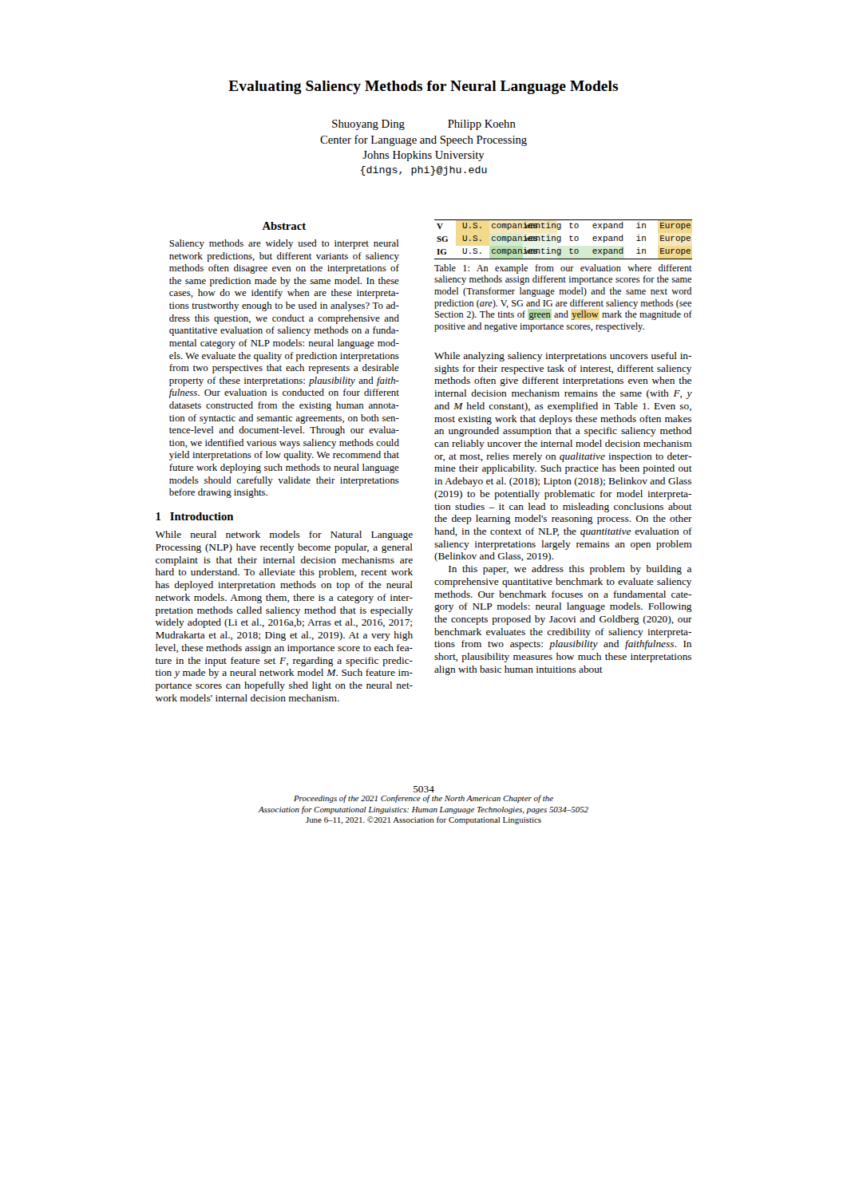Evaluating Saliency Methods for Neural Language Models
Shuoyang Ding Philipp Koehn
Center for Language and Speech Processing
Johns Hopkins University
{dings, phi}@jhu.edu
Abstract
Saliency methods are widely used to interpret neural network predictions, but different variants of saliency methods often disagree even on the interpretations of the same prediction made by the same model. In these cases, how do we identify when are these interpretations trustworthy enough to be used in analyses? To address this question, we conduct a comprehensive and quantitative evaluation of saliency methods on a fundamental category of NLP models: neural language models. We evaluate the quality of prediction interpretations from two perspectives that each represents a desirable property of these interpretations: plausibility and faithfulness. Our evaluation is conducted on four different datasets constructed from the existing human annotation of syntactic and semantic agreements, on both sentence-level and document-level. Through our evaluation, we identified various ways saliency methods could yield interpretations of low quality. We recommend that future work deploying such methods to neural language models should carefully validate their interpretations before drawing insights.
1 Introduction
While neural network models for Natural Language Processing (NLP) have recently become popular, a general complaint is that their internal decision mechanisms are hard to understand. To alleviate this problem, recent work has deployed interpretation methods on top of the neural network models. Among them, there is a category of interpretation methods called saliency method that is especially widely adopted (Li et al., 2016a,b; Arras et al., 2016, 2017; Mudrakarta et al., 2018; Ding et al., 2019). At a very high level, these methods assign an importance score to each feature in the input feature set F, regarding a specific prediction y made by a neural network model M. Such feature importance scores can hopefully shed light on the neural network models' internal decision mechanism.
| V | U.S. | companies | wanting | to | expand | in | Europe |
| SG | U.S. | companies | wanting | to | expand | in | Europe |
| IG | U.S. | companies | wanting | to | expand | in | Europe |
Table 1: An example from our evaluation where different saliency methods assign different importance scores for the same model (Transformer language model) and the same next word prediction (are). V, SG and IG are different saliency methods (see Section 2). The tints of green and yellow mark the magnitude of positive and negative importance scores, respectively.
While analyzing saliency interpretations uncovers useful insights for their respective task of interest, different saliency methods often give different interpretations even when the internal decision mechanism remains the same (with F, y and M held constant), as exemplified in Table 1. Even so, most existing work that deploys these methods often makes an ungrounded assumption that a specific saliency method can reliably uncover the internal model decision mechanism or, at most, relies merely on qualitative inspection to determine their applicability. Such practice has been pointed out in Adebayo et al. (2018); Lipton (2018); Belinkov and Glass (2019) to be potentially problematic for model interpretation studies – it can lead to misleading conclusions about the deep learning model's reasoning process. On the other hand, in the context of NLP, the quantitative evaluation of saliency interpretations largely remains an open problem (Belinkov and Glass, 2019).
In this paper, we address this problem by building a comprehensive quantitative benchmark to evaluate saliency methods. Our benchmark focuses on a fundamental category of NLP models: neural language models. Following the concepts proposed by Jacovi and Goldberg (2020), our benchmark evaluates the credibility of saliency interpretations from two aspects: plausibility and faithfulness. In short, plausibility measures how much these interpretations align with basic human intuitions about
5034
Proceedings of the 2021 Conference of the North American Chapter of the
Association for Computational Linguistics: Human Language Technologies, pages 5034–5052
June 6–11, 2021. ©2021 Association for Computational Linguistics